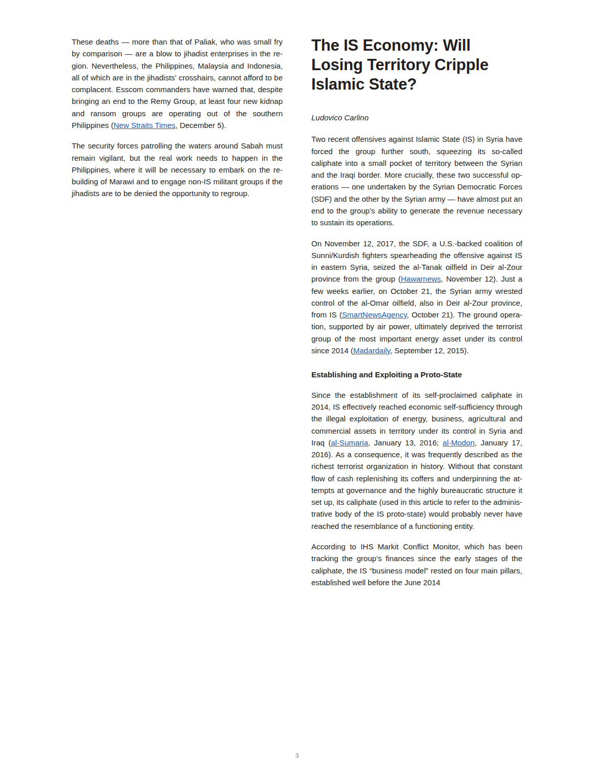These deaths — more than that of Paliak, who was small fry by comparison — are a blow to jihadist enterprises in the region. Nevertheless, the Philippines, Malaysia and Indonesia, all of which are in the jihadists’ crosshairs, cannot afford to be complacent. Esscom commanders have warned that, despite bringing an end to the Remy Group, at least four new kidnap and ransom groups are operating out of the southern Philippines (New Straits Times, December 5).
The security forces patrolling the waters around Sabah must remain vigilant, but the real work needs to happen in the Philippines, where it will be necessary to embark on the rebuilding of Marawi and to engage non-IS militant groups if the jihadists are to be denied the opportunity to regroup.
The IS Economy: Will Losing Territory Cripple Islamic State?
Ludovico Carlino
Two recent offensives against Islamic State (IS) in Syria have forced the group further south, squeezing its so-called caliphate into a small pocket of territory between the Syrian and the Iraqi border. More crucially, these two successful operations — one undertaken by the Syrian Democratic Forces (SDF) and the other by the Syrian army — have almost put an end to the group’s ability to generate the revenue necessary to sustain its operations.
On November 12, 2017, the SDF, a U.S.-backed coalition of Sunni/Kurdish fighters spearheading the offensive against IS in eastern Syria, seized the al-Tanak oilfield in Deir al-Zour province from the group (Hawarnews, November 12). Just a few weeks earlier, on October 21, the Syrian army wrested control of the al-Omar oilfield, also in Deir al-Zour province, from IS (SmartNewsAgency, October 21). The ground operation, supported by air power, ultimately deprived the terrorist group of the most important energy asset under its control since 2014 (Madardaily, September 12, 2015).
Establishing and Exploiting a Proto-State
Since the establishment of its self-proclaimed caliphate in 2014, IS effectively reached economic self-sufficiency through the illegal exploitation of energy, business, agricultural and commercial assets in territory under its control in Syria and Iraq (al-Sumaria, January 13, 2016; al-Modon, January 17, 2016). As a consequence, it was frequently described as the richest terrorist organization in history. Without that constant flow of cash replenishing its coffers and underpinning the attempts at governance and the highly bureaucratic structure it set up, its caliphate (used in this article to refer to the administrative body of the IS proto-state) would probably never have reached the resemblance of a functioning entity.
According to IHS Markit Conflict Monitor, which has been tracking the group’s finances since the early stages of the caliphate, the IS “business model” rested on four main pillars, established well before the June 2014
3